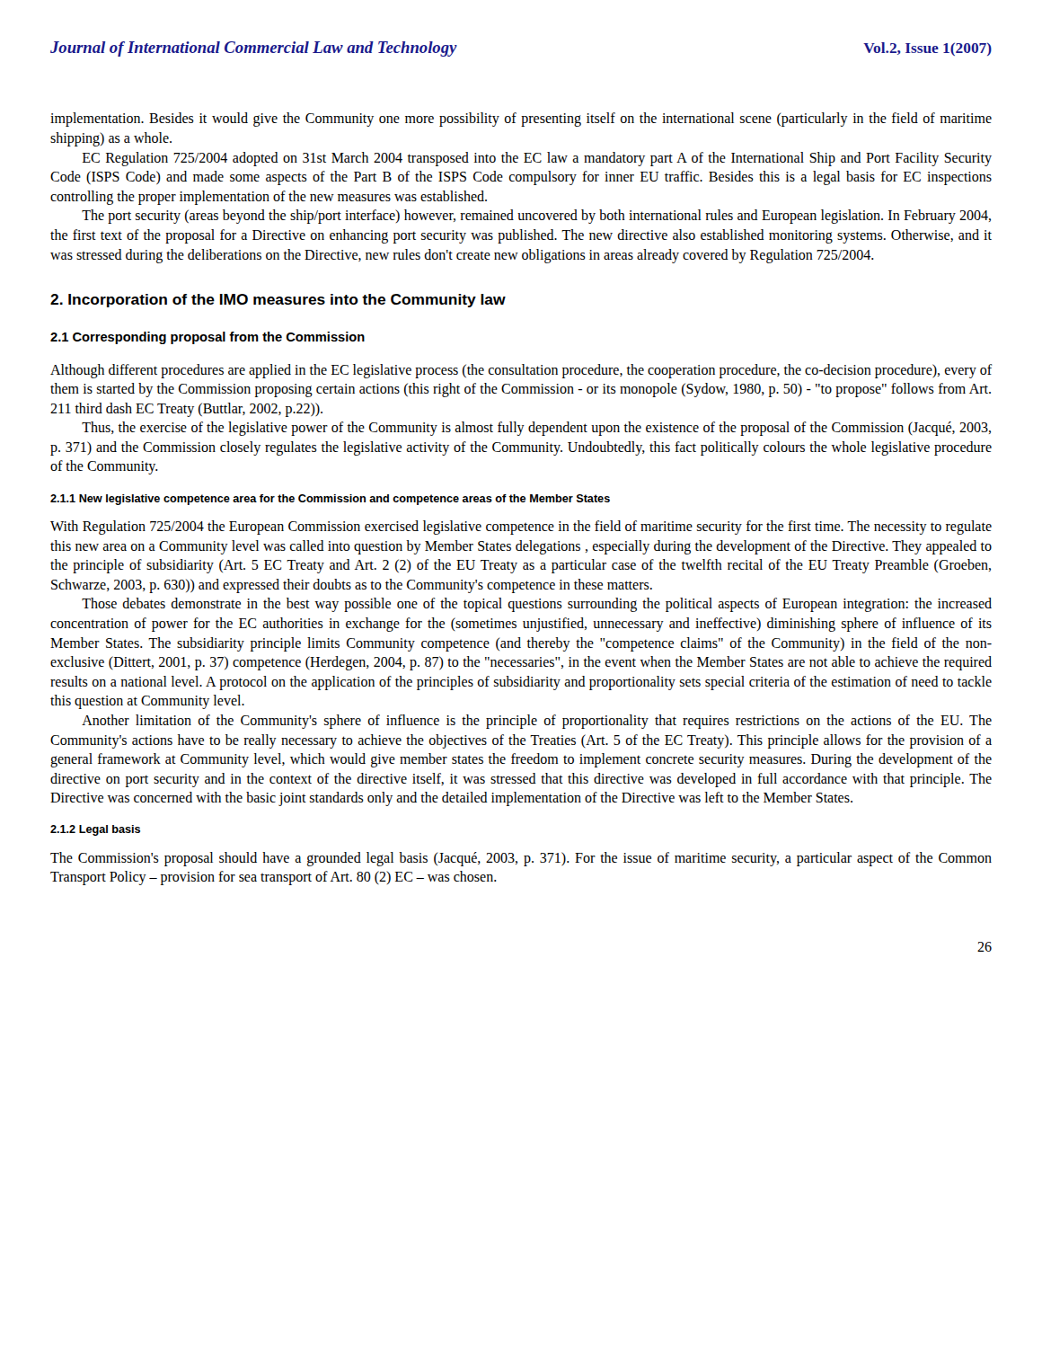Journal of International Commercial Law and Technology Vol.2, Issue 1(2007)
implementation. Besides it would give the Community one more possibility of presenting itself on the international scene (particularly in the field of maritime shipping) as a whole.
EC Regulation 725/2004 adopted on 31st March 2004 transposed into the EC law a mandatory part A of the International Ship and Port Facility Security Code (ISPS Code) and made some aspects of the Part B of the ISPS Code compulsory for inner EU traffic. Besides this is a legal basis for EC inspections controlling the proper implementation of the new measures was established.
The port security (areas beyond the ship/port interface) however, remained uncovered by both international rules and European legislation. In February 2004, the first text of the proposal for a Directive on enhancing port security was published. The new directive also established monitoring systems. Otherwise, and it was stressed during the deliberations on the Directive, new rules don't create new obligations in areas already covered by Regulation 725/2004.
2. Incorporation of the IMO measures into the Community law
2.1 Corresponding proposal from the Commission
Although different procedures are applied in the EC legislative process (the consultation procedure, the cooperation procedure, the co-decision procedure), every of them is started by the Commission proposing certain actions (this right of the Commission - or its monopole (Sydow, 1980, p. 50) - "to propose" follows from Art. 211 third dash EC Treaty (Buttlar, 2002, p.22)).
Thus, the exercise of the legislative power of the Community is almost fully dependent upon the existence of the proposal of the Commission (Jacqué, 2003, p. 371) and the Commission closely regulates the legislative activity of the Community. Undoubtedly, this fact politically colours the whole legislative procedure of the Community.
2.1.1 New legislative competence area for the Commission and competence areas of the Member States
With Regulation 725/2004 the European Commission exercised legislative competence in the field of maritime security for the first time. The necessity to regulate this new area on a Community level was called into question by Member States delegations , especially during the development of the Directive. They appealed to the principle of subsidiarity (Art. 5 EC Treaty and Art. 2 (2) of the EU Treaty as a particular case of the twelfth recital of the EU Treaty Preamble (Groeben, Schwarze, 2003, p. 630)) and expressed their doubts as to the Community's competence in these matters.
Those debates demonstrate in the best way possible one of the topical questions surrounding the political aspects of European integration: the increased concentration of power for the EC authorities in exchange for the (sometimes unjustified, unnecessary and ineffective) diminishing sphere of influence of its Member States. The subsidiarity principle limits Community competence (and thereby the "competence claims" of the Community) in the field of the non-exclusive (Dittert, 2001, p. 37) competence (Herdegen, 2004, p. 87) to the "necessaries", in the event when the Member States are not able to achieve the required results on a national level. A protocol on the application of the principles of subsidiarity and proportionality sets special criteria of the estimation of need to tackle this question at Community level.
Another limitation of the Community's sphere of influence is the principle of proportionality that requires restrictions on the actions of the EU. The Community's actions have to be really necessary to achieve the objectives of the Treaties (Art. 5 of the EC Treaty). This principle allows for the provision of a general framework at Community level, which would give member states the freedom to implement concrete security measures. During the development of the directive on port security and in the context of the directive itself, it was stressed that this directive was developed in full accordance with that principle. The Directive was concerned with the basic joint standards only and the detailed implementation of the Directive was left to the Member States.
2.1.2 Legal basis
The Commission's proposal should have a grounded legal basis (Jacqué, 2003, p. 371). For the issue of maritime security, a particular aspect of the Common Transport Policy – provision for sea transport of Art. 80 (2) EC – was chosen.
26